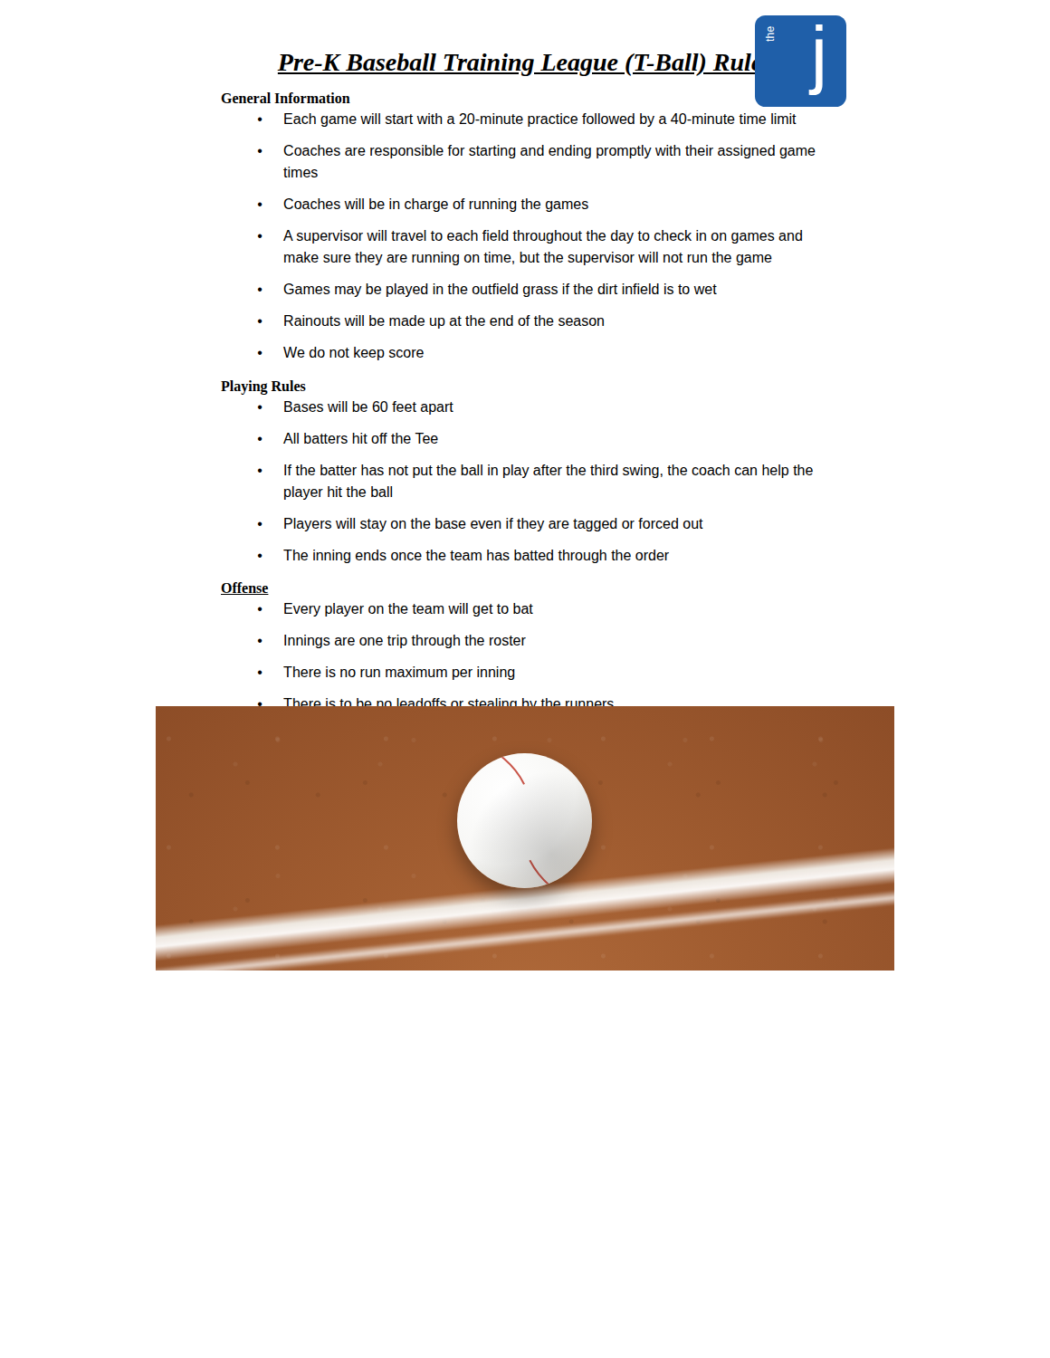the j
Pre-K Baseball Training League (T-Ball) Rules
General Information
Each game will start with a 20-minute practice followed by a 40-minute time limit
Coaches are responsible for starting and ending promptly with their assigned game times
Coaches will be in charge of running the games
A supervisor will travel to each field throughout the day to check in on games and make sure they are running on time, but the supervisor will not run the game
Games may be played in the outfield grass if the dirt infield is to wet
Rainouts will be made up at the end of the season
We do not keep score
Playing Rules
Bases will be 60 feet apart
All batters hit off the Tee
If the batter has not put the ball in play after the third swing, the coach can help the player hit the ball
Players will stay on the base even if they are tagged or forced out
The inning ends once the team has batted through the order
Offense
Every player on the team will get to bat
Innings are one trip through the roster
There is no run maximum per inning
There is to be no leadoffs or stealing by the runners
Runners can only advance 1 base per hit ball
If there is an overthrow, the runner is to remain on the base attained
Upon a runner reaching a base, and/or a play being completed, the ball shall be dead, and no further playing shall be allowed
Defense
All players will play defense
Catchers will not wear catchers’ gear; catchers need to remain 10-15 feet behind home plate
We encourage players to be placed in all positions (1 pitcher around the rubber)